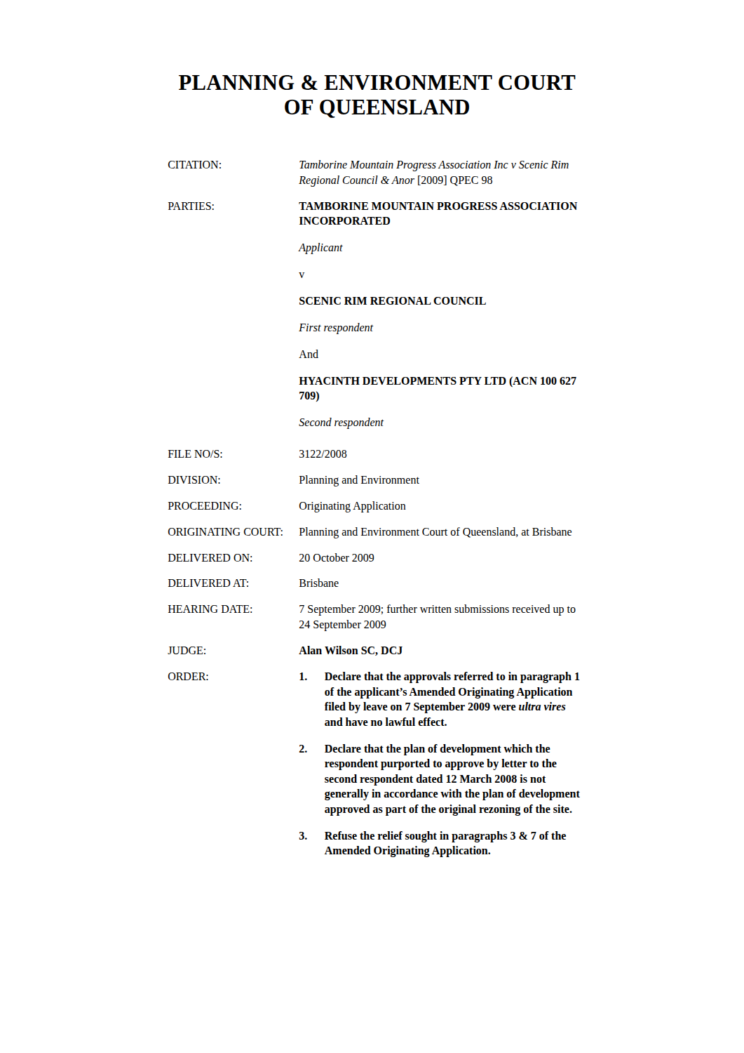PLANNING & ENVIRONMENT COURT
OF QUEENSLAND
| Citation: | Tamborine Mountain Progress Association Inc v Scenic Rim Regional Council & Anor [2009] QPEC 98 |
| Parties: | Tamborine Mountain Progress Association Incorporated Applicant v Scenic Rim Regional Council First respondent And Hyacinth Developments Pty Ltd (ACN 100 627 709) Second respondent |
| File No/s: | 3122/2008 |
| Division: | Planning and Environment |
| Proceeding: | Originating Application |
| Originating Court: | Planning and Environment Court of Queensland, at Brisbane |
| Delivered on: | 20 October 2009 |
| Delivered at: | Brisbane |
| Hearing Date: | 7 September 2009; further written submissions received up to 24 September 2009 |
| Judge: | Alan Wilson SC, DCJ |
| Order: | 1. Declare that the approvals referred to in paragraph 1 of the applicant’s Amended Originating Application filed by leave on 7 September 2009 were ultra vires and have no lawful effect. 2. Declare that the plan of development which the respondent purported to approve by letter to the second respondent dated 12 March 2008 is not generally in accordance with the plan of development approved as part of the original rezoning of the site. 3. Refuse the relief sought in paragraphs 3 & 7 of the Amended Originating Application. |